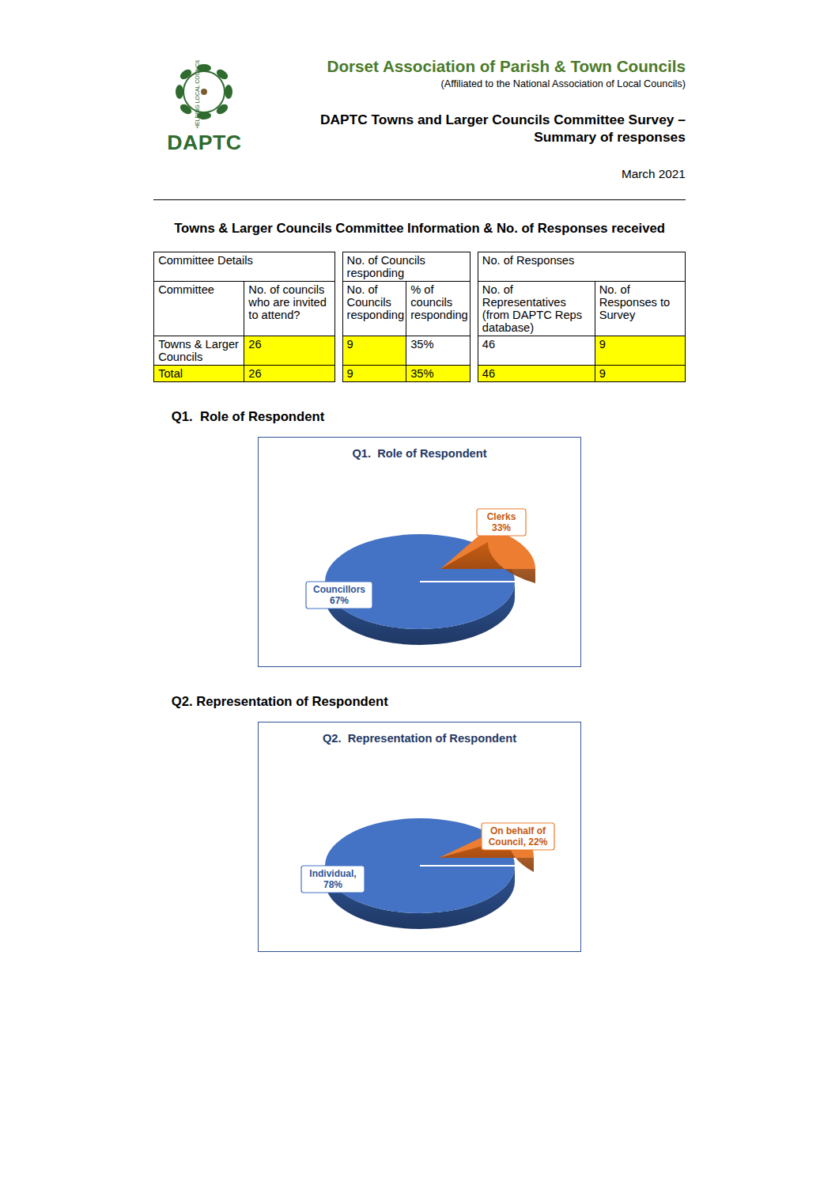HELPING LOCAL COUNCILS ACHIEVE EXCELLENCE
DAPTC
Dorset Association of Parish & Town Councils
(Affiliated to the National Association of Local Councils)
DAPTC Towns and Larger Councils Committee Survey –
Summary of responses
March 2021
Towns & Larger Councils Committee Information & No. of Responses received
| Committee Details | | No. of Councils responding | | No. of Responses |
| Committee | No. of councils who are invited to attend? | | No. of Councils responding | % of councils responding | | No. of Representatives (from DAPTC Reps database) | No. of Responses to Survey |
| Towns & Larger Councils | 26 | | 9 | 35% | | 46 | 9 |
| Total | 26 | | 9 | 35% | | 46 | 9 |
Q1. Role of Respondent
Q1. Role of Respondent
Clerks 33% Councillors 67%
Q2. Representation of Respondent
Q2. Representation of Respondent
On behalf of Council, 22% Individual, 78%